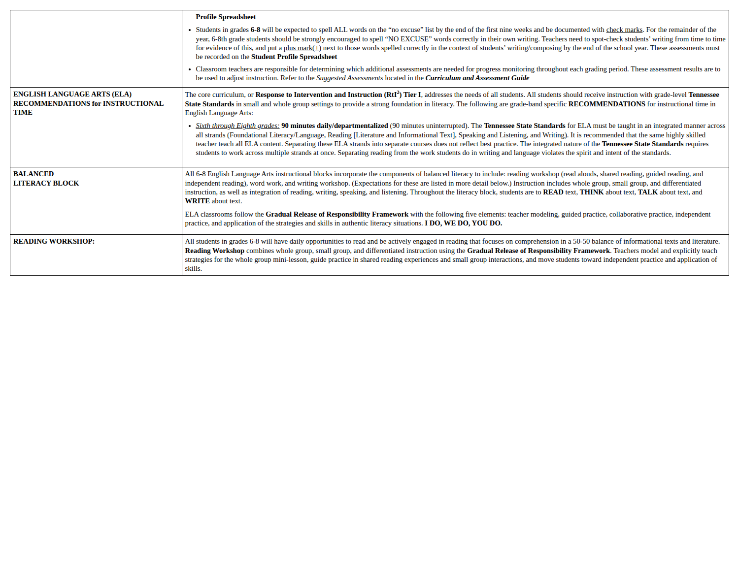| | Profile Spreadsheet Students in grades 6-8 will be expected to spell ALL words on the “no excuse” list by the end of the first nine weeks and be documented with check marks . For the remainder of the year, 6-8th grade students should be strongly encouraged to spell “NO EXCUSE” words correctly in their own writing. Teachers need to spot-check students’ writing from time to time for evidence of this, and put a plus mark(+) next to those words spelled correctly in the context of students’ writing/composing by the end of the school year. These assessments must be recorded on the Student Profile Spreadsheet Classroom teachers are responsible for determining which additional assessments are needed for progress monitoring throughout each grading period. These assessment results are to be used to adjust instruction. Refer to the Suggested Assessments located in the Curriculum and Assessment Guide |
| ENGLISH LANGUAGE ARTS (ELA) RECOMMENDATIONS for INSTRUCTIONAL TIME | The core curriculum, or Response to Intervention and Instruction (RtI 2 ) Tier I , addresses the needs of all students. All students should receive instruction with grade-level Tennessee State Standards in small and whole group settings to provide a strong foundation in literacy. The following are grade-band specific RECOMMENDATIONS for instructional time in English Language Arts: Sixth through Eighth grades: 90 minutes daily/departmentalized (90 minutes uninterrupted). The Tennessee State Standards for ELA must be taught in an integrated manner across all strands (Foundational Literacy/Language, Reading [Literature and Informational Text], Speaking and Listening, and Writing). It is recommended that the same highly skilled teacher teach all ELA content. Separating these ELA strands into separate courses does not reflect best practice. The integrated nature of the Tennessee State Standards requires students to work across multiple strands at once. Separating reading from the work students do in writing and language violates the spirit and intent of the standards. |
| BALANCED LITERACY BLOCK | All 6-8 English Language Arts instructional blocks incorporate the components of balanced literacy to include: reading workshop (read alouds, shared reading, guided reading, and independent reading), word work, and writing workshop. (Expectations for these are listed in more detail below.) Instruction includes whole group, small group, and differentiated instruction, as well as integration of reading, writing, speaking, and listening. Throughout the literacy block, students are to READ text, THINK about text, TALK about text, and WRITE about text. ELA classrooms follow the Gradual Release of Responsibility Framework with the following five elements: teacher modeling, guided practice, collaborative practice, independent practice, and application of the strategies and skills in authentic literacy situations. I DO, WE DO, YOU DO. |
| READING WORKSHOP: | All students in grades 6-8 will have daily opportunities to read and be actively engaged in reading that focuses on comprehension in a 50-50 balance of informational texts and literature. Reading Workshop combines whole group, small group, and differentiated instruction using the Gradual Release of Responsibility Framework . Teachers model and explicitly teach strategies for the whole group mini-lesson, guide practice in shared reading experiences and small group interactions, and move students toward independent practice and application of skills. |